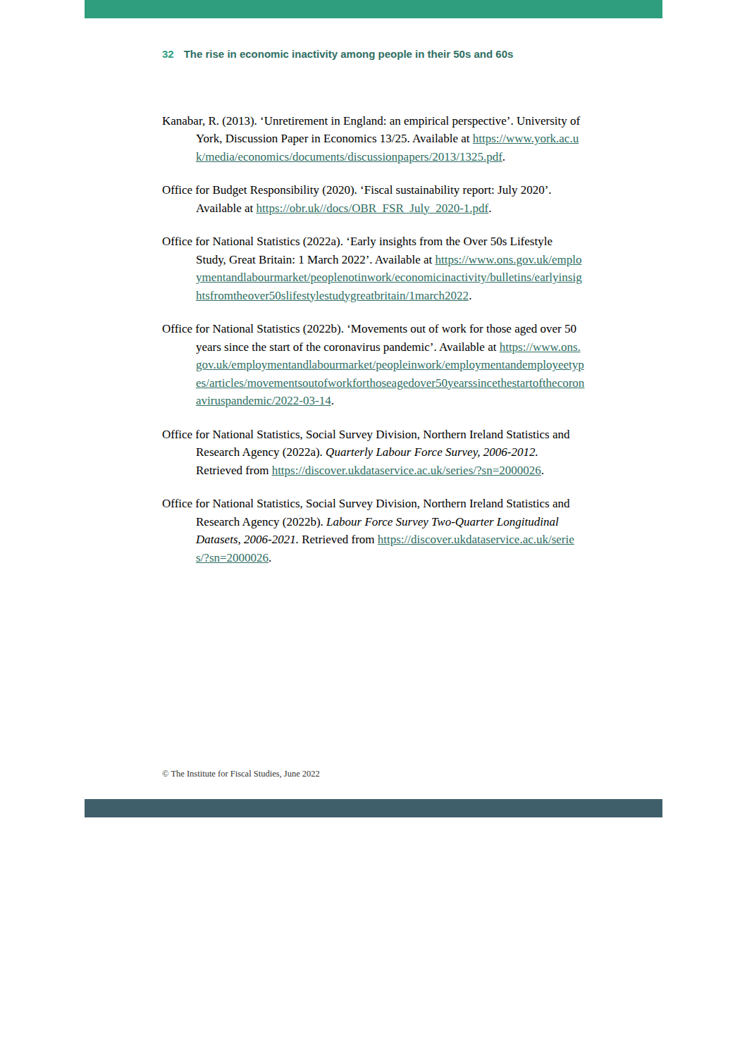32 The rise in economic inactivity among people in their 50s and 60s
Kanabar, R. (2013). ‘Unretirement in England: an empirical perspective’. University of York, Discussion Paper in Economics 13/25. Available at https://www.york.ac.uk/media/economics/documents/discussionpapers/2013/1325.pdf.
Office for Budget Responsibility (2020). ‘Fiscal sustainability report: July 2020’. Available at https://obr.uk//docs/OBR_FSR_July_2020-1.pdf.
Office for National Statistics (2022a). ‘Early insights from the Over 50s Lifestyle Study, Great Britain: 1 March 2022’. Available at https://www.ons.gov.uk/employmentandlabourmarket/peoplenotinwork/economicinactivity/bulletins/earlyinsightsfromtheover50slifestylestudygreatbritain/1march2022.
Office for National Statistics (2022b). ‘Movements out of work for those aged over 50 years since the start of the coronavirus pandemic’. Available at https://www.ons.gov.uk/employmentandlabourmarket/peopleinwork/employmentandemployeetypes/articles/movementsoutofworkforthoseagedover50yearssincethestartofthecoronaviruspandemic/2022-03-14.
Office for National Statistics, Social Survey Division, Northern Ireland Statistics and Research Agency (2022a). Quarterly Labour Force Survey, 2006-2012. Retrieved from https://discover.ukdataservice.ac.uk/series/?sn=2000026.
Office for National Statistics, Social Survey Division, Northern Ireland Statistics and Research Agency (2022b). Labour Force Survey Two-Quarter Longitudinal Datasets, 2006-2021. Retrieved from https://discover.ukdataservice.ac.uk/series/?sn=2000026.
© The Institute for Fiscal Studies, June 2022